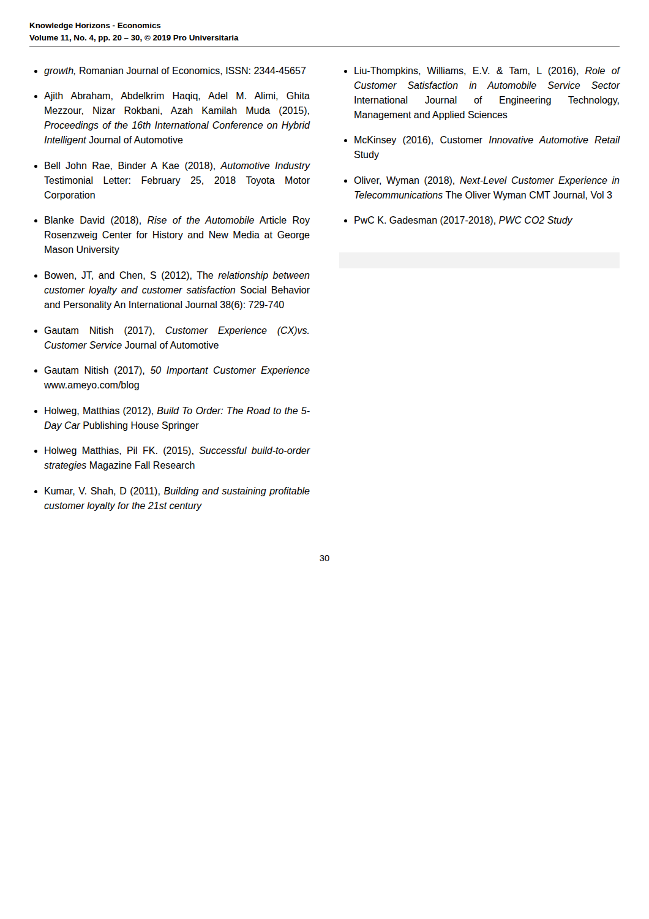Knowledge Horizons - Economics
Volume 11, No. 4, pp. 20 – 30, © 2019 Pro Universitaria
growth, Romanian Journal of Economics, ISSN: 2344-45657
Ajith Abraham, Abdelkrim Haqiq, Adel M. Alimi, Ghita Mezzour, Nizar Rokbani, Azah Kamilah Muda (2015), Proceedings of the 16th International Conference on Hybrid Intelligent Journal of Automotive
Bell John Rae, Binder A Kae (2018), Automotive Industry Testimonial Letter: February 25, 2018 Toyota Motor Corporation
Blanke David (2018), Rise of the Automobile Article Roy Rosenzweig Center for History and New Media at George Mason University
Bowen, JT, and Chen, S (2012), The relationship between customer loyalty and customer satisfaction Social Behavior and Personality An International Journal 38(6): 729-740
Gautam Nitish (2017), Customer Experience (CX)vs. Customer Service Journal of Automotive
Gautam Nitish (2017), 50 Important Customer Experience www.ameyo.com/blog
Holweg, Matthias (2012), Build To Order: The Road to the 5-Day Car Publishing House Springer
Holweg Matthias, Pil FK. (2015), Successful build-to-order strategies Magazine Fall Research
Kumar, V. Shah, D (2011), Building and sustaining profitable customer loyalty for the 21st century
Liu-Thompkins, Williams, E.V. & Tam, L (2016), Role of Customer Satisfaction in Automobile Service Sector International Journal of Engineering Technology, Management and Applied Sciences
McKinsey (2016), Customer Innovative Automotive Retail Study
Oliver, Wyman (2018), Next-Level Customer Experience in Telecommunications The Oliver Wyman CMT Journal, Vol 3
PwC K. Gadesman (2017-2018), PWC CO2 Study
30